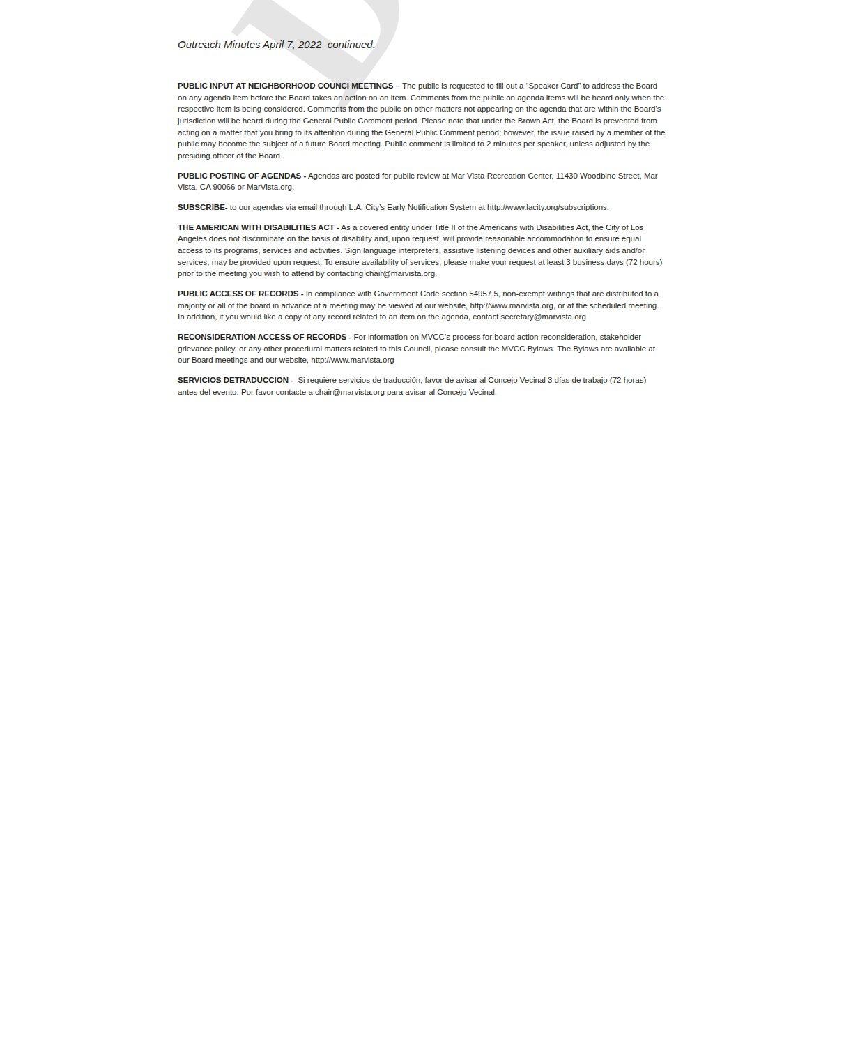DRAFT
Outreach Minutes April 7, 2022 continued.
PUBLIC INPUT AT NEIGHBORHOOD COUNCI MEETINGS – The public is requested to fill out a “Speaker Card” to address the Board on any agenda item before the Board takes an action on an item. Comments from the public on agenda items will be heard only when the respective item is being considered. Comments from the public on other matters not appearing on the agenda that are within the Board’s jurisdiction will be heard during the General Public Comment period. Please note that under the Brown Act, the Board is prevented from acting on a matter that you bring to its attention during the General Public Comment period; however, the issue raised by a member of the public may become the subject of a future Board meeting. Public comment is limited to 2 minutes per speaker, unless adjusted by the presiding officer of the Board.
PUBLIC POSTING OF AGENDAS - Agendas are posted for public review at Mar Vista Recreation Center, 11430 Woodbine Street, Mar Vista, CA 90066 or MarVista.org.
SUBSCRIBE- to our agendas via email through L.A. City’s Early Notification System at http://www.lacity.org/subscriptions.
THE AMERICAN WITH DISABILITIES ACT - As a covered entity under Title II of the Americans with Disabilities Act, the City of Los Angeles does not discriminate on the basis of disability and, upon request, will provide reasonable accommodation to ensure equal access to its programs, services and activities. Sign language interpreters, assistive listening devices and other auxiliary aids and/or services, may be provided upon request. To ensure availability of services, please make your request at least 3 business days (72 hours) prior to the meeting you wish to attend by contacting chair@marvista.org.
PUBLIC ACCESS OF RECORDS - In compliance with Government Code section 54957.5, non-exempt writings that are distributed to a majority or all of the board in advance of a meeting may be viewed at our website, http://www.marvista.org, or at the scheduled meeting. In addition, if you would like a copy of any record related to an item on the agenda, contact secretary@marvista.org
RECONSIDERATION ACCESS OF RECORDS - For information on MVCC’s process for board action reconsideration, stakeholder grievance policy, or any other procedural matters related to this Council, please consult the MVCC Bylaws. The Bylaws are available at our Board meetings and our website, http://www.marvista.org
SERVICIOS DETRADUCCION - Si requiere servicios de traducción, favor de avisar al Concejo Vecinal 3 días de trabajo (72 horas) antes del evento. Por favor contacte a chair@marvista.org para avisar al Concejo Vecinal.